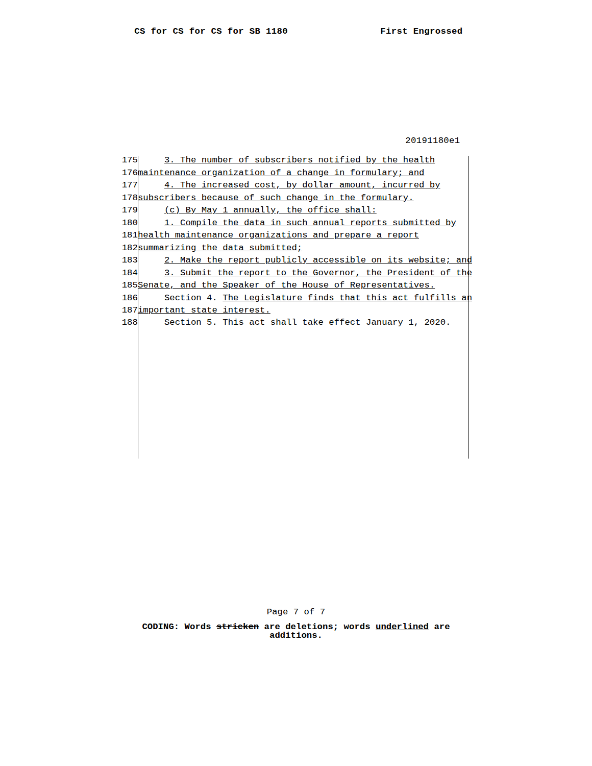CS for CS for CS for SB 1180 First Engrossed
20191180e1
| 175 | 3. The number of subscribers notified by the health |
| 176 | maintenance organization of a change in formulary; and |
| 177 | 4. The increased cost, by dollar amount, incurred by |
| 178 | subscribers because of such change in the formulary. |
| 179 | (c) By May 1 annually, the office shall: |
| 180 | 1. Compile the data in such annual reports submitted by |
| 181 | health maintenance organizations and prepare a report |
| 182 | summarizing the data submitted; |
| 183 | 2. Make the report publicly accessible on its website; and |
| 184 | 3. Submit the report to the Governor, the President of the |
| 185 | Senate, and the Speaker of the House of Representatives. |
| 186 | Section 4. The Legislature finds that this act fulfills an |
| 187 | important state interest. |
| 188 | Section 5. This act shall take effect January 1, 2020. |
Page 7 of 7
CODING: Words stricken are deletions; words underlined are additions.